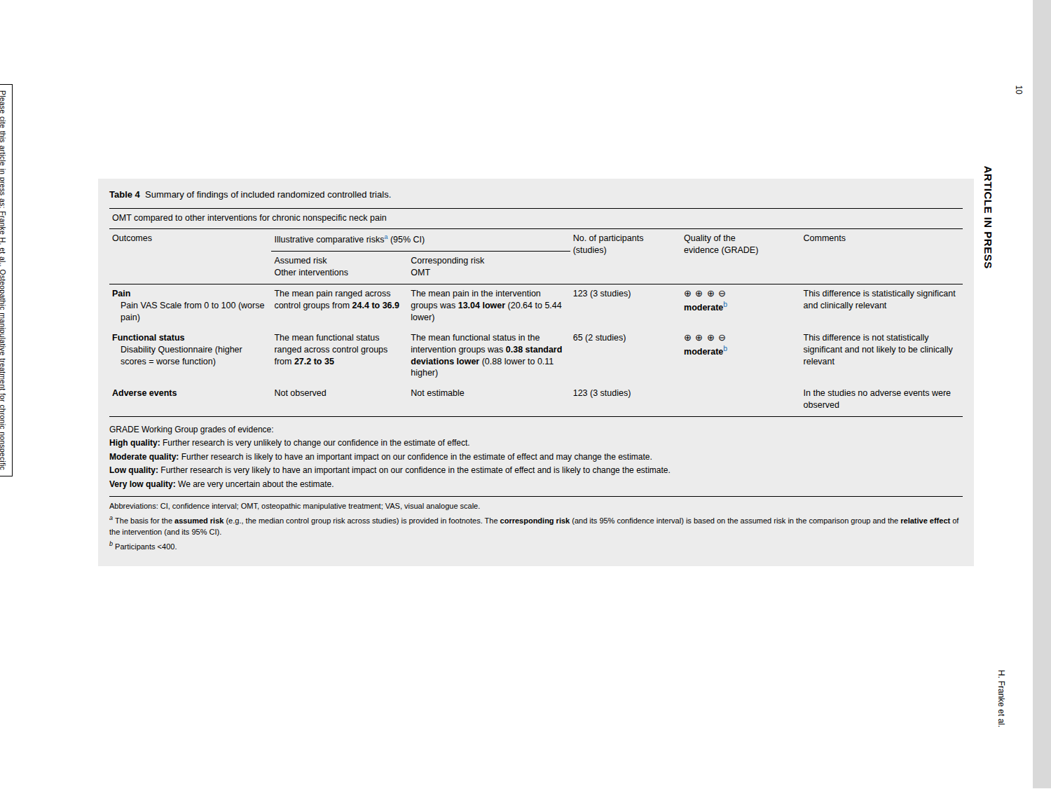ARTICLE IN PRESS
10
H. Franke et al.
Please cite this article in press as: Franke H, et al., Osteopathic manipulative treatment for chronic nonspecific neck pain: A systematic review and meta-analysis, International Journal of Osteopathic Medicine (2015), http://dx.doi.org/10.1016/j.ijosm.2015.05.003
Table 4 Summary of findings of included randomized controlled trials.
| OMT compared to other interventions for chronic nonspecific neck pain |
| Outcomes | Illustrative comparative risks a (95% CI) | No. of participants (studies) | Quality of the evidence (GRADE) | Comments |
| Assumed risk Other interventions | Corresponding risk OMT |
| Pain Pain VAS Scale from 0 to 100 (worse pain) | The mean pain ranged across control groups from 24.4 to 36.9 | The mean pain in the intervention groups was 13.04 lower (20.64 to 5.44 lower) | 123 (3 studies) | ⊕ ⊕ ⊕ ⊖ moderate b | This difference is statistically significant and clinically relevant |
| Functional status Disability Questionnaire (higher scores = worse function) | The mean functional status ranged across control groups from 27.2 to 35 | The mean functional status in the intervention groups was 0.38 standard deviations lower (0.88 lower to 0.11 higher) | 65 (2 studies) | ⊕ ⊕ ⊕ ⊖ moderate b | This difference is not statistically significant and not likely to be clinically relevant |
| Adverse events | Not observed | Not estimable | 123 (3 studies) | | In the studies no adverse events were observed |
GRADE Working Group grades of evidence:
High quality: Further research is very unlikely to change our confidence in the estimate of effect.
Moderate quality: Further research is likely to have an important impact on our confidence in the estimate of effect and may change the estimate.
Low quality: Further research is very likely to have an important impact on our confidence in the estimate of effect and is likely to change the estimate.
Very low quality: We are very uncertain about the estimate.
Abbreviations: CI, confidence interval; OMT, osteopathic manipulative treatment; VAS, visual analogue scale.
a The basis for the assumed risk (e.g., the median control group risk across studies) is provided in footnotes. The corresponding risk (and its 95% confidence interval) is based on the assumed risk in the comparison group and the relative effect of the intervention (and its 95% CI).
b Participants <400.